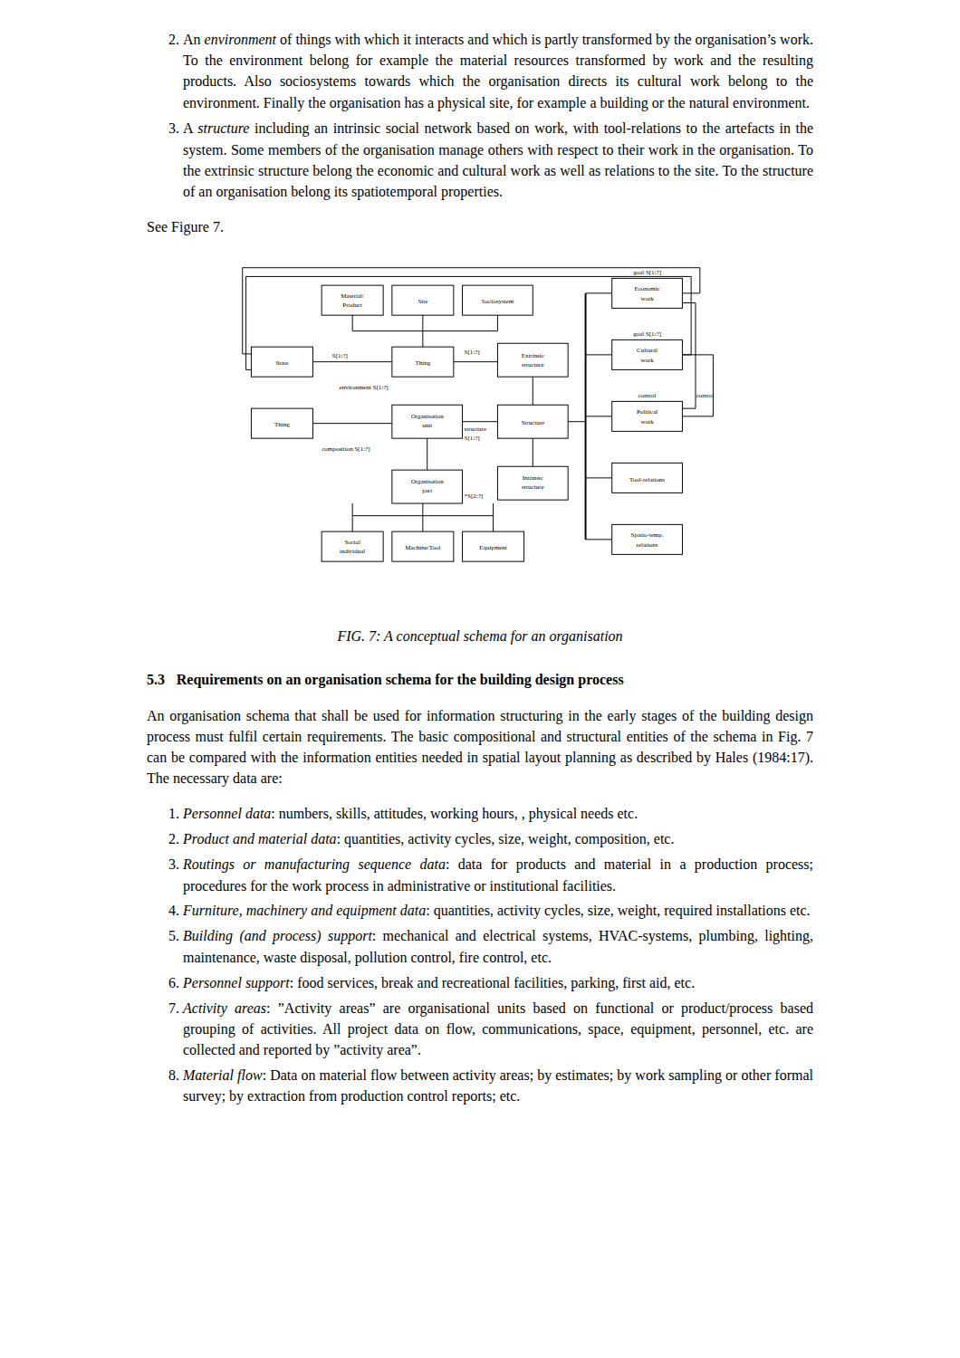An environment of things with which it interacts and which is partly transformed by the organisation’s work. To the environment belong for example the material resources transformed by work and the resulting products. Also sociosystems towards which the organisation directs its cultural work belong to the environment. Finally the organisation has a physical site, for example a building or the natural environment.
A structure including an intrinsic social network based on work, with tool-relations to the artefacts in the system. Some members of the organisation manage others with respect to their work in the organisation. To the extrinsic structure belong the economic and cultural work as well as relations to the site. To the structure of an organisation belong its spatiotemporal properties.
See Figure 7.
Material/ Product Site Sociosystem Economic work Cultural work Political work Tool-relations Spatio-temp. relations State Thing Extrinsic structure Thing Organisation unit Structure Organisation part Intrinsic structure Social individual Machine/Tool Equipment goal S[1:?] goal S[1:?] control control S[1:?] S[1:?] environment S[1:?] structure S[1:?] composition S[1:?] *S[2:?]
FIG. 7: A conceptual schema for an organisation
5.3 Requirements on an organisation schema for the building design process
An organisation schema that shall be used for information structuring in the early stages of the building design process must fulfil certain requirements. The basic compositional and structural entities of the schema in Fig. 7 can be compared with the information entities needed in spatial layout planning as described by Hales (1984:17). The necessary data are:
Personnel data: numbers, skills, attitudes, working hours, , physical needs etc.
Product and material data: quantities, activity cycles, size, weight, composition, etc.
Routings or manufacturing sequence data: data for products and material in a production process; procedures for the work process in administrative or institutional facilities.
Furniture, machinery and equipment data: quantities, activity cycles, size, weight, required installations etc.
Building (and process) support: mechanical and electrical systems, HVAC-systems, plumbing, lighting, maintenance, waste disposal, pollution control, fire control, etc.
Personnel support: food services, break and recreational facilities, parking, first aid, etc.
Activity areas: ”Activity areas” are organisational units based on functional or product/process based grouping of activities. All project data on flow, communications, space, equipment, personnel, etc. are collected and reported by ”activity area”.
Material flow: Data on material flow between activity areas; by estimates; by work sampling or other formal survey; by extraction from production control reports; etc.